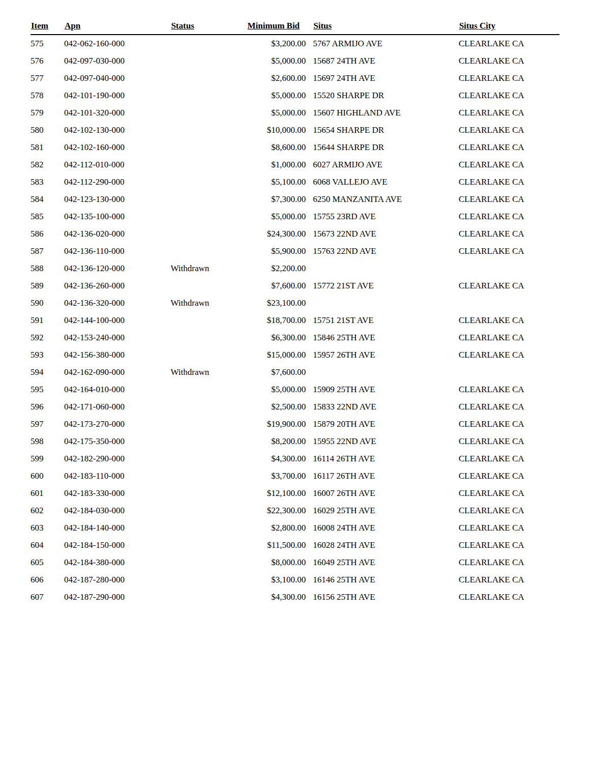| Item | Apn | Status | Minimum Bid | Situs | Situs City |
| --- | --- | --- | --- | --- | --- |
| 575 | 042-062-160-000 | | $3,200.00 | 5767 ARMIJO AVE | CLEARLAKE CA |
| 576 | 042-097-030-000 | | $5,000.00 | 15687 24TH AVE | CLEARLAKE CA |
| 577 | 042-097-040-000 | | $2,600.00 | 15697 24TH AVE | CLEARLAKE CA |
| 578 | 042-101-190-000 | | $5,000.00 | 15520 SHARPE DR | CLEARLAKE CA |
| 579 | 042-101-320-000 | | $5,000.00 | 15607 HIGHLAND AVE | CLEARLAKE CA |
| 580 | 042-102-130-000 | | $10,000.00 | 15654 SHARPE DR | CLEARLAKE CA |
| 581 | 042-102-160-000 | | $8,600.00 | 15644 SHARPE DR | CLEARLAKE CA |
| 582 | 042-112-010-000 | | $1,000.00 | 6027 ARMIJO AVE | CLEARLAKE CA |
| 583 | 042-112-290-000 | | $5,100.00 | 6068 VALLEJO AVE | CLEARLAKE CA |
| 584 | 042-123-130-000 | | $7,300.00 | 6250 MANZANITA AVE | CLEARLAKE CA |
| 585 | 042-135-100-000 | | $5,000.00 | 15755 23RD AVE | CLEARLAKE CA |
| 586 | 042-136-020-000 | | $24,300.00 | 15673 22ND AVE | CLEARLAKE CA |
| 587 | 042-136-110-000 | | $5,900.00 | 15763 22ND AVE | CLEARLAKE CA |
| 588 | 042-136-120-000 | Withdrawn | $2,200.00 | | |
| 589 | 042-136-260-000 | | $7,600.00 | 15772 21ST AVE | CLEARLAKE CA |
| 590 | 042-136-320-000 | Withdrawn | $23,100.00 | | |
| 591 | 042-144-100-000 | | $18,700.00 | 15751 21ST AVE | CLEARLAKE CA |
| 592 | 042-153-240-000 | | $6,300.00 | 15846 25TH AVE | CLEARLAKE CA |
| 593 | 042-156-380-000 | | $15,000.00 | 15957 26TH AVE | CLEARLAKE CA |
| 594 | 042-162-090-000 | Withdrawn | $7,600.00 | | |
| 595 | 042-164-010-000 | | $5,000.00 | 15909 25TH AVE | CLEARLAKE CA |
| 596 | 042-171-060-000 | | $2,500.00 | 15833 22ND AVE | CLEARLAKE CA |
| 597 | 042-173-270-000 | | $19,900.00 | 15879 20TH AVE | CLEARLAKE CA |
| 598 | 042-175-350-000 | | $8,200.00 | 15955 22ND AVE | CLEARLAKE CA |
| 599 | 042-182-290-000 | | $4,300.00 | 16114 26TH AVE | CLEARLAKE CA |
| 600 | 042-183-110-000 | | $3,700.00 | 16117 26TH AVE | CLEARLAKE CA |
| 601 | 042-183-330-000 | | $12,100.00 | 16007 26TH AVE | CLEARLAKE CA |
| 602 | 042-184-030-000 | | $22,300.00 | 16029 25TH AVE | CLEARLAKE CA |
| 603 | 042-184-140-000 | | $2,800.00 | 16008 24TH AVE | CLEARLAKE CA |
| 604 | 042-184-150-000 | | $11,500.00 | 16028 24TH AVE | CLEARLAKE CA |
| 605 | 042-184-380-000 | | $8,000.00 | 16049 25TH AVE | CLEARLAKE CA |
| 606 | 042-187-280-000 | | $3,100.00 | 16146 25TH AVE | CLEARLAKE CA |
| 607 | 042-187-290-000 | | $4,300.00 | 16156 25TH AVE | CLEARLAKE CA |